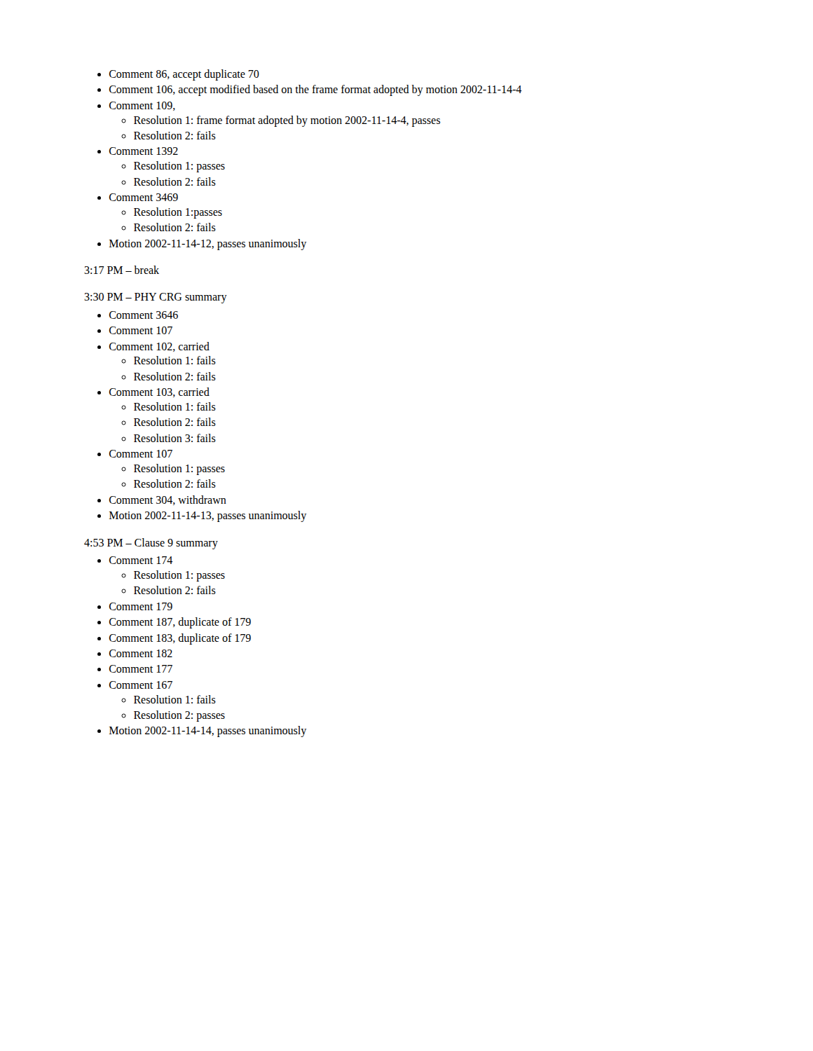Comment 86, accept duplicate 70
Comment 106, accept modified based on the frame format adopted by motion 2002-11-14-4
Comment 109,
Resolution 1: frame format adopted by motion 2002-11-14-4, passes
Resolution 2: fails
Comment 1392
Resolution 1: passes
Resolution 2: fails
Comment 3469
Resolution 1:passes
Resolution 2: fails
Motion 2002-11-14-12, passes unanimously
3:17 PM – break
3:30 PM – PHY CRG summary
Comment 3646
Comment 107
Comment 102, carried
Resolution 1: fails
Resolution 2: fails
Comment 103, carried
Resolution 1: fails
Resolution 2: fails
Resolution 3: fails
Comment 107
Resolution 1: passes
Resolution 2: fails
Comment 304, withdrawn
Motion 2002-11-14-13, passes unanimously
4:53 PM – Clause 9 summary
Comment 174
Resolution 1: passes
Resolution 2: fails
Comment 179
Comment 187, duplicate of 179
Comment 183, duplicate of 179
Comment 182
Comment 177
Comment 167
Resolution 1: fails
Resolution 2: passes
Motion 2002-11-14-14, passes unanimously